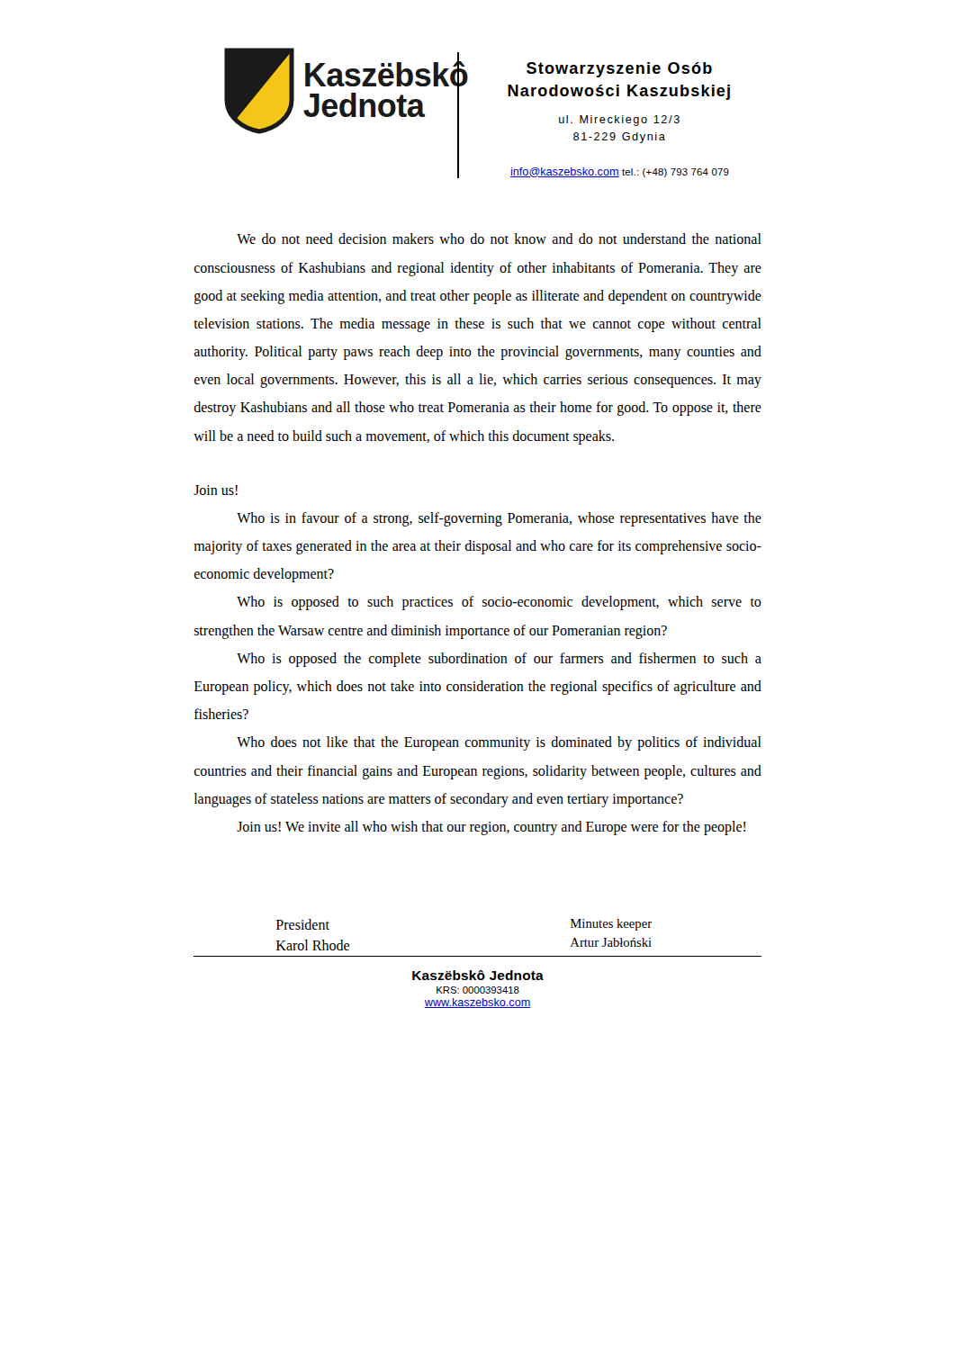Kaszëbskô Jednota
Stowarzyszenie Osób
Narodowości Kaszubskiej
ul. Mireckiego 12/3
81-229 Gdynia
info@kaszebsko.com tel.: (+48) 793 764 079
We do not need decision makers who do not know and do not understand the national consciousness of Kashubians and regional identity of other inhabitants of Pomerania. They are good at seeking media attention, and treat other people as illiterate and dependent on countrywide television stations. The media message in these is such that we cannot cope without central authority. Political party paws reach deep into the provincial governments, many counties and even local governments. However, this is all a lie, which carries serious consequences. It may destroy Kashubians and all those who treat Pomerania as their home for good. To oppose it, there will be a need to build such a movement, of which this document speaks.
Join us!
Who is in favour of a strong, self-governing Pomerania, whose representatives have the majority of taxes generated in the area at their disposal and who care for its comprehensive socio-economic development?
Who is opposed to such practices of socio-economic development, which serve to strengthen the Warsaw centre and diminish importance of our Pomeranian region?
Who is opposed the complete subordination of our farmers and fishermen to such a European policy, which does not take into consideration the regional specifics of agriculture and fisheries?
Who does not like that the European community is dominated by politics of individual countries and their financial gains and European regions, solidarity between people, cultures and languages of stateless nations are matters of secondary and even tertiary importance?
Join us! We invite all who wish that our region, country and Europe were for the people!
President Karol Rhode
Minutes keeper Artur Jabłoński
Kaszëbskô Jednota
KRS: 0000393418
www.kaszebsko.com